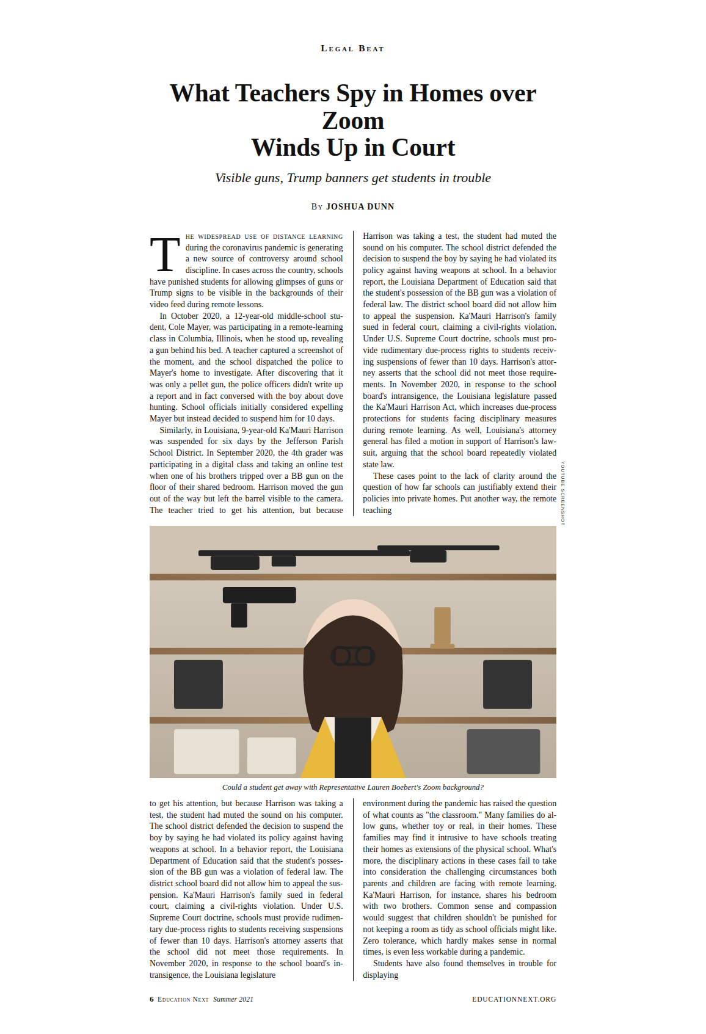Legal Beat
What Teachers Spy in Homes over Zoom
Winds Up in Court
Visible guns, Trump banners get students in trouble
By JOSHUA DUNN
The widespread use of distance learning during the coronavirus pandemic is generating a new source of controversy around school discipline. In cases across the country, schools have punished students for allowing glimpses of guns or Trump signs to be visible in the backgrounds of their video feed during remote lessons.
In October 2020, a 12-year-old middle-school student, Cole Mayer, was participating in a remote-learning class in Columbia, Illinois, when he stood up, revealing a gun behind his bed. A teacher captured a screenshot of the moment, and the school dispatched the police to Mayer's home to investigate. After discovering that it was only a pellet gun, the police officers didn't write up a report and in fact conversed with the boy about dove hunting. School officials initially considered expelling Mayer but instead decided to suspend him for 10 days.
Similarly, in Louisiana, 9-year-old Ka'Mauri Harrison was suspended for six days by the Jefferson Parish School District. In September 2020, the 4th grader was participating in a digital class and taking an online test when one of his brothers tripped over a BB gun on the floor of their shared bedroom. Harrison moved the gun out of the way but left the barrel visible to the camera. The teacher tried to get his attention, but because Harrison was taking a test, the student had muted the sound on his computer. The school district defended the decision to suspend the boy by saying he had violated its policy against having weapons at school. In a behavior report, the Louisiana Department of Education said that the student's possession of the BB gun was a violation of federal law. The district school board did not allow him to appeal the suspension. Ka'Mauri Harrison's family sued in federal court, claiming a civil-rights violation. Under U.S. Supreme Court doctrine, schools must provide rudimentary due-process rights to students receiving suspensions of fewer than 10 days. Harrison's attorney asserts that the school did not meet those requirements. In November 2020, in response to the school board's intransigence, the Louisiana legislature passed the Ka'Mauri Harrison Act, which increases due-process protections for students facing disciplinary measures during remote learning. As well, Louisiana's attorney general has filed a motion in support of Harrison's lawsuit, arguing that the school board repeatedly violated state law.
These cases point to the lack of clarity around the question of how far schools can justifiably extend their policies into private homes. Put another way, the remote teaching
YOUTUBE SCREENSHOT
Could a student get away with Representative Lauren Boebert's Zoom background?
to get his attention, but because Harrison was taking a test, the student had muted the sound on his computer. The school district defended the decision to suspend the boy by saying he had violated its policy against having weapons at school. In a behavior report, the Louisiana Department of Education said that the student's possession of the BB gun was a violation of federal law. The district school board did not allow him to appeal the suspension. Ka'Mauri Harrison's family sued in federal court, claiming a civil-rights violation. Under U.S. Supreme Court doctrine, schools must provide rudimentary due-process rights to students receiving suspensions of fewer than 10 days. Harrison's attorney asserts that the school did not meet those requirements. In November 2020, in response to the school board's intransigence, the Louisiana legislature
environment during the pandemic has raised the question of what counts as "the classroom." Many families do allow guns, whether toy or real, in their homes. These families may find it intrusive to have schools treating their homes as extensions of the physical school. What's more, the disciplinary actions in these cases fail to take into consideration the challenging circumstances both parents and children are facing with remote learning. Ka'Mauri Harrison, for instance, shares his bedroom with two brothers. Common sense and compassion would suggest that children shouldn't be punished for not keeping a room as tidy as school officials might like. Zero tolerance, which hardly makes sense in normal times, is even less workable during a pandemic.
Students have also found themselves in trouble for displaying
6 Education Next Summer 2021
EDUCATIONNEXT.ORG